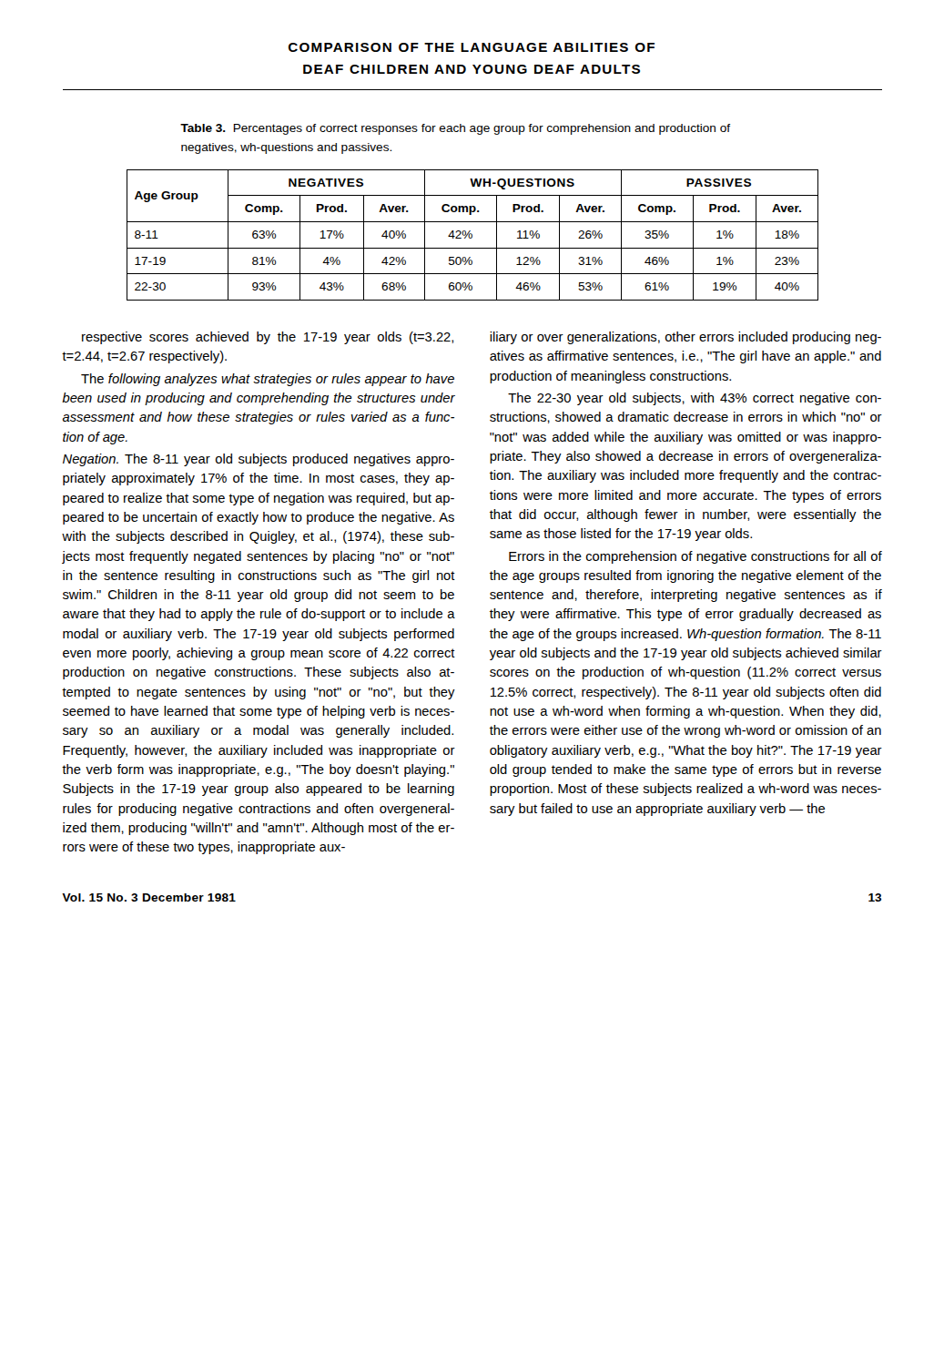COMPARISON OF THE LANGUAGE ABILITIES OF
DEAF CHILDREN AND YOUNG DEAF ADULTS
Table 3. Percentages of correct responses for each age group for comprehension and production of negatives, wh-questions and passives.
| Age Group | NEGATIVES | WH-QUESTIONS | PASSIVES |
| --- | --- | --- | --- |
| Comp. | Prod. | Aver. | Comp. | Prod. | Aver. | Comp. | Prod. | Aver. |
| 8-11 | 63% | 17% | 40% | 42% | 11% | 26% | 35% | 1% | 18% |
| 17-19 | 81% | 4% | 42% | 50% | 12% | 31% | 46% | 1% | 23% |
| 22-30 | 93% | 43% | 68% | 60% | 46% | 53% | 61% | 19% | 40% |
respective scores achieved by the 17-19 year olds (t=3.22, t=2.44, t=2.67 respectively).
The following analyzes what strategies or rules appear to have been used in producing and comprehending the structures under assessment and how these strategies or rules varied as a function of age.
Negation. The 8-11 year old subjects produced negatives appropriately approximately 17% of the time. In most cases, they appeared to realize that some type of negation was required, but appeared to be uncertain of exactly how to produce the negative. As with the subjects described in Quigley, et al., (1974), these subjects most frequently negated sentences by placing "no" or "not" in the sentence resulting in constructions such as "The girl not swim." Children in the 8-11 year old group did not seem to be aware that they had to apply the rule of do-support or to include a modal or auxiliary verb. The 17-19 year old subjects performed even more poorly, achieving a group mean score of 4.22 correct production on negative constructions. These subjects also attempted to negate sentences by using "not" or "no", but they seemed to have learned that some type of helping verb is necessary so an auxiliary or a modal was generally included. Frequently, however, the auxiliary included was inappropriate or the verb form was inappropriate, e.g., "The boy doesn't playing." Subjects in the 17-19 year group also appeared to be learning rules for producing negative contractions and often overgeneralized them, producing "willn't" and "amn't". Although most of the errors were of these two types, inappropriate aux-
iliary or over generalizations, other errors included producing negatives as affirmative sentences, i.e., "The girl have an apple." and production of meaningless constructions.
The 22-30 year old subjects, with 43% correct negative constructions, showed a dramatic decrease in errors in which "no" or "not" was added while the auxiliary was omitted or was inappropriate. They also showed a decrease in errors of overgeneralization. The auxiliary was included more frequently and the contractions were more limited and more accurate. The types of errors that did occur, although fewer in number, were essentially the same as those listed for the 17-19 year olds.
Errors in the comprehension of negative constructions for all of the age groups resulted from ignoring the negative element of the sentence and, therefore, interpreting negative sentences as if they were affirmative. This type of error gradually decreased as the age of the groups increased. Wh-question formation. The 8-11 year old subjects and the 17-19 year old subjects achieved similar scores on the production of wh-question (11.2% correct versus 12.5% correct, respectively). The 8-11 year old subjects often did not use a wh-word when forming a wh-question. When they did, the errors were either use of the wrong wh-word or omission of an obligatory auxiliary verb, e.g., "What the boy hit?". The 17-19 year old group tended to make the same type of errors but in reverse proportion. Most of these subjects realized a wh-word was necessary but failed to use an appropriate auxiliary verb — the
Vol. 15 No. 3 December 1981 13